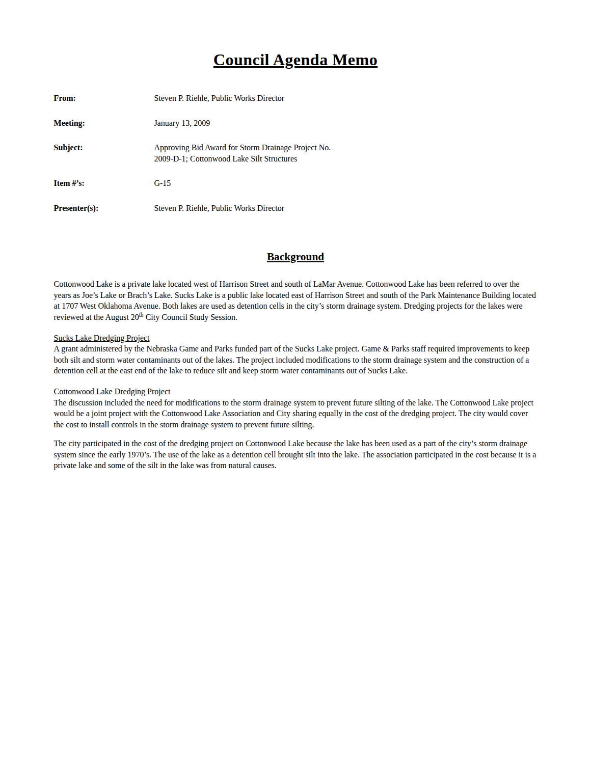Council Agenda Memo
| From: | Steven P. Riehle, Public Works Director |
| Meeting: | January 13, 2009 |
| Subject: | Approving Bid Award for Storm Drainage Project No. 2009-D-1; Cottonwood Lake Silt Structures |
| Item #’s: | G-15 |
| Presenter(s): | Steven P. Riehle, Public Works Director |
Background
Cottonwood Lake is a private lake located west of Harrison Street and south of LaMar Avenue. Cottonwood Lake has been referred to over the years as Joe’s Lake or Brach’s Lake. Sucks Lake is a public lake located east of Harrison Street and south of the Park Maintenance Building located at 1707 West Oklahoma Avenue. Both lakes are used as detention cells in the city’s storm drainage system. Dredging projects for the lakes were reviewed at the August 20th City Council Study Session.
Sucks Lake Dredging Project
A grant administered by the Nebraska Game and Parks funded part of the Sucks Lake project. Game & Parks staff required improvements to keep both silt and storm water contaminants out of the lakes. The project included modifications to the storm drainage system and the construction of a detention cell at the east end of the lake to reduce silt and keep storm water contaminants out of Sucks Lake.
Cottonwood Lake Dredging Project
The discussion included the need for modifications to the storm drainage system to prevent future silting of the lake. The Cottonwood Lake project would be a joint project with the Cottonwood Lake Association and City sharing equally in the cost of the dredging project. The city would cover the cost to install controls in the storm drainage system to prevent future silting.
The city participated in the cost of the dredging project on Cottonwood Lake because the lake has been used as a part of the city’s storm drainage system since the early 1970’s. The use of the lake as a detention cell brought silt into the lake. The association participated in the cost because it is a private lake and some of the silt in the lake was from natural causes.